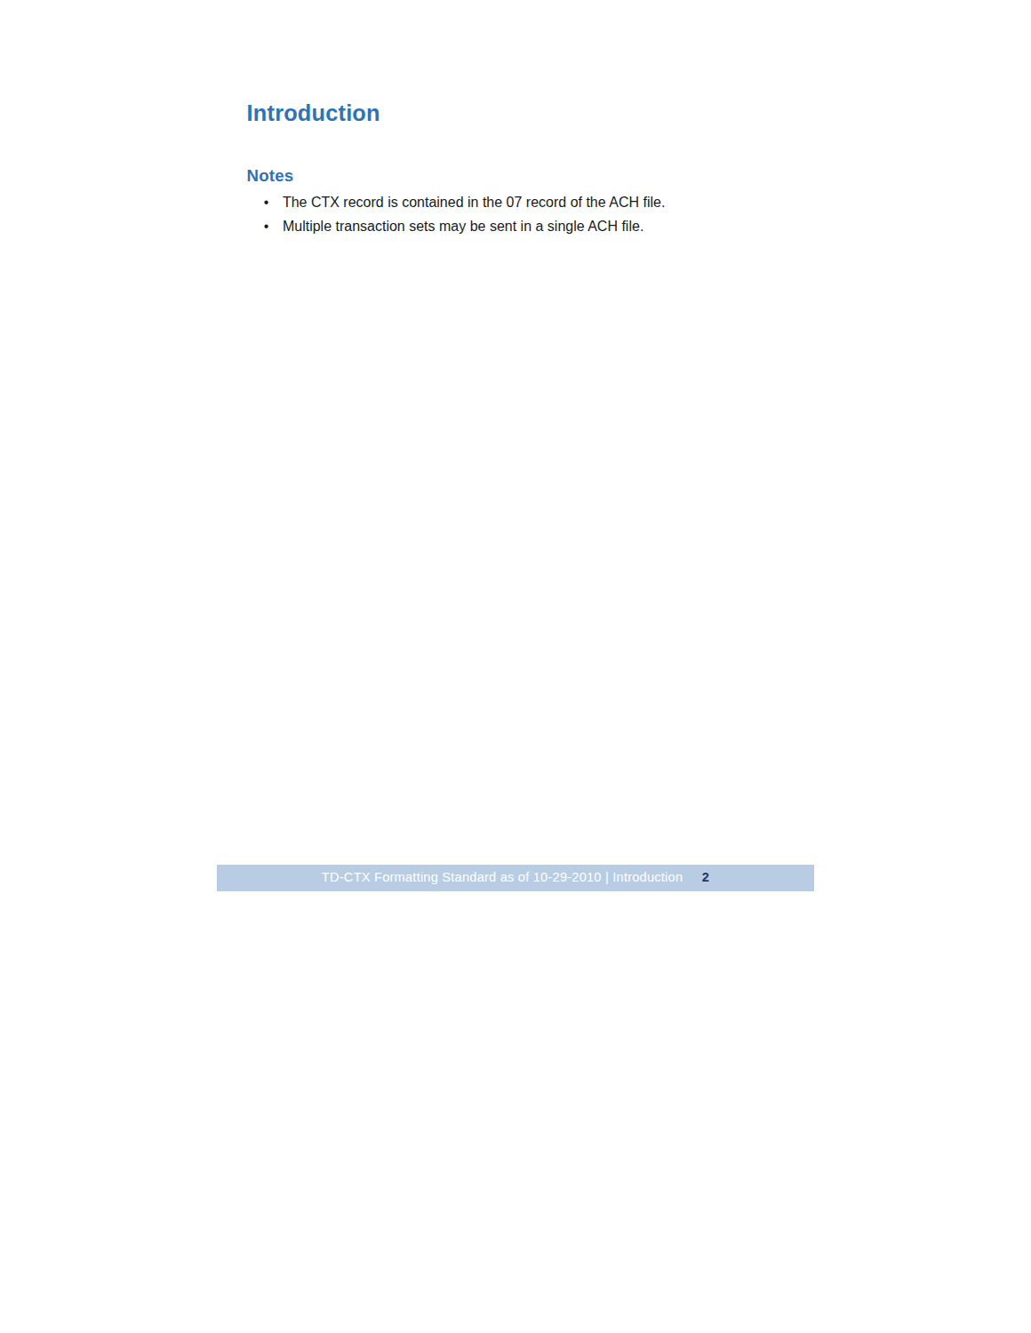Introduction
Notes
The CTX record is contained in the 07 record of the ACH file.
Multiple transaction sets may be sent in a single ACH file.
TD-CTX Formatting Standard as of 10-29-2010 | Introduction 2